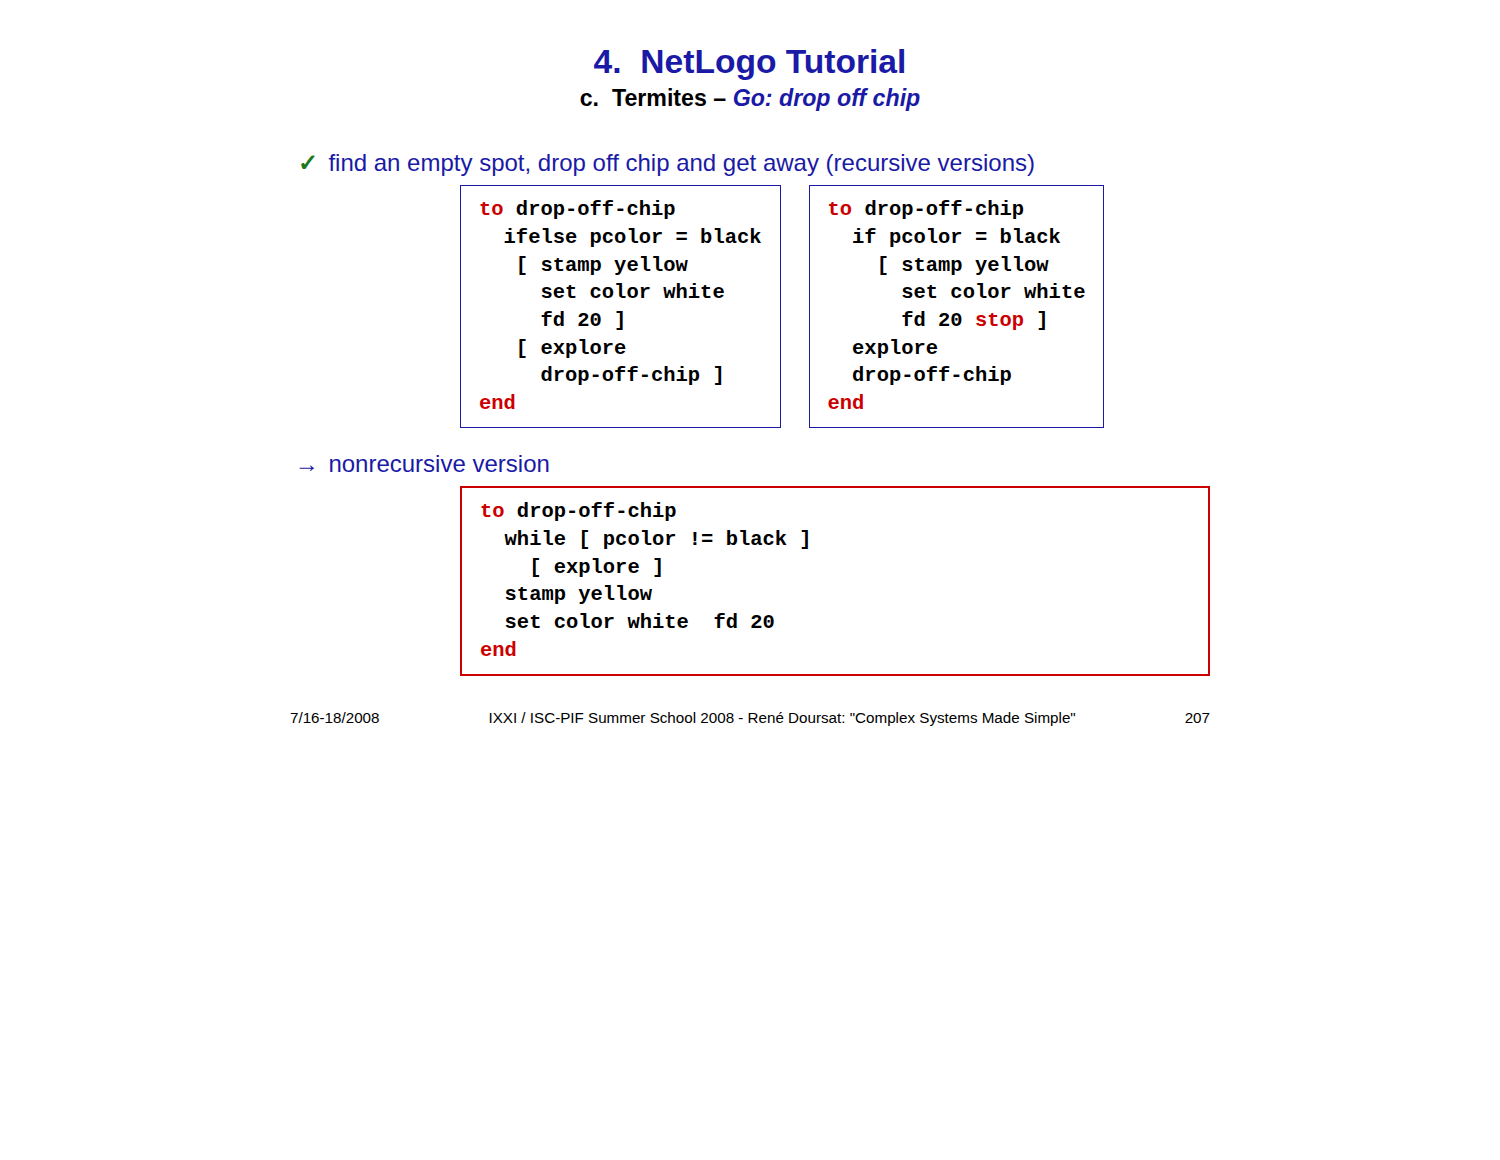4. NetLogo Tutorial
c. Termites – Go: drop off chip
✓find an empty spot, drop off chip and get away (recursive versions)
to drop-off-chip
  ifelse pcolor = black
   [ stamp yellow
     set color white
     fd 20 ]
   [ explore
     drop-off-chip ]
end
to drop-off-chip
  if pcolor = black
    [ stamp yellow
      set color white
      fd 20 stop ]
  explore
  drop-off-chip
end
→nonrecursive version
to drop-off-chip
  while [ pcolor != black ]
    [ explore ]
  stamp yellow
  set color white  fd 20
end
7/16-18/2008 IXXI / ISC-PIF Summer School 2008 - René Doursat: "Complex Systems Made Simple" 207